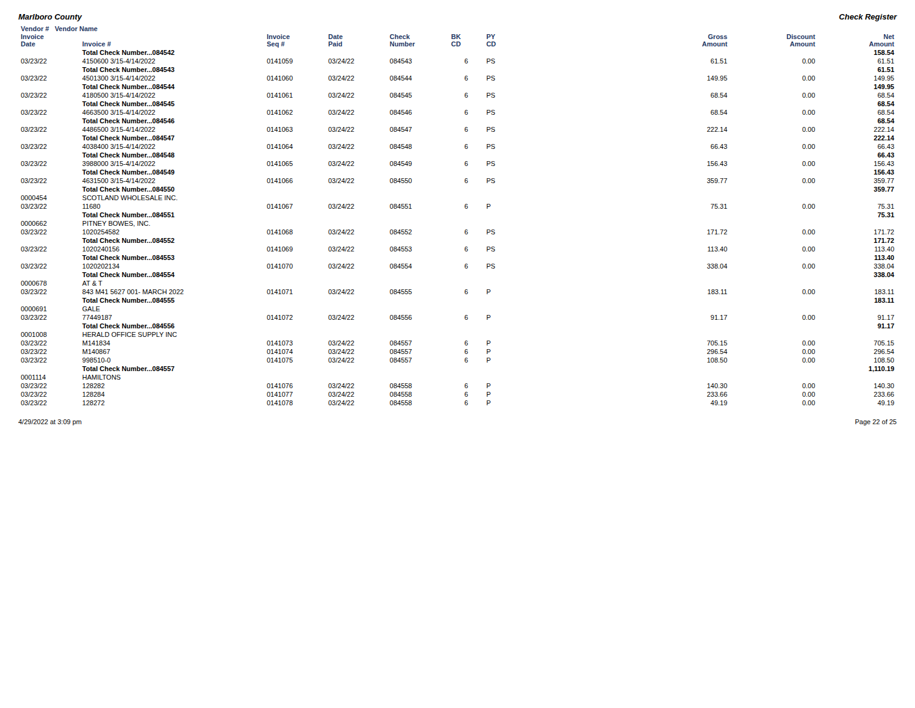Marlboro County Check Register
| Vendor # Vendor Name | | | | | | | | | |
| --- | --- | --- | --- | --- | --- | --- | --- | --- | --- |
| Invoice Date | Invoice # | Invoice Seq # | Date Paid | Check Number | BK CD | PY CD | | Gross Amount | Discount Amount | Net Amount |
| | Total Check Number...084542 | | | | | | | | | 158.54 |
| 03/23/22 | 4150600 3/15-4/14/2022 | 0141059 | 03/24/22 | 084543 | 6 | PS | | 61.51 | 0.00 | 61.51 |
| | Total Check Number...084543 | | | | | | | | | 61.51 |
| 03/23/22 | 4501300 3/15-4/14/2022 | 0141060 | 03/24/22 | 084544 | 6 | PS | | 149.95 | 0.00 | 149.95 |
| | Total Check Number...084544 | | | | | | | | | 149.95 |
| 03/23/22 | 4180500 3/15-4/14/2022 | 0141061 | 03/24/22 | 084545 | 6 | PS | | 68.54 | 0.00 | 68.54 |
| | Total Check Number...084545 | | | | | | | | | 68.54 |
| 03/23/22 | 4663500 3/15-4/14/2022 | 0141062 | 03/24/22 | 084546 | 6 | PS | | 68.54 | 0.00 | 68.54 |
| | Total Check Number...084546 | | | | | | | | | 68.54 |
| 03/23/22 | 4486500 3/15-4/14/2022 | 0141063 | 03/24/22 | 084547 | 6 | PS | | 222.14 | 0.00 | 222.14 |
| | Total Check Number...084547 | | | | | | | | | 222.14 |
| 03/23/22 | 4038400 3/15-4/14/2022 | 0141064 | 03/24/22 | 084548 | 6 | PS | | 66.43 | 0.00 | 66.43 |
| | Total Check Number...084548 | | | | | | | | | 66.43 |
| 03/23/22 | 3988000 3/15-4/14/2022 | 0141065 | 03/24/22 | 084549 | 6 | PS | | 156.43 | 0.00 | 156.43 |
| | Total Check Number...084549 | | | | | | | | | 156.43 |
| 03/23/22 | 4631500 3/15-4/14/2022 | 0141066 | 03/24/22 | 084550 | 6 | PS | | 359.77 | 0.00 | 359.77 |
| | Total Check Number...084550 | | | | | | | | | 359.77 |
| 0000454 | SCOTLAND WHOLESALE INC. | | | | | | | | | |
| 03/23/22 | 11680 | 0141067 | 03/24/22 | 084551 | 6 | P | | 75.31 | 0.00 | 75.31 |
| | Total Check Number...084551 | | | | | | | | | 75.31 |
| 0000662 | PITNEY BOWES, INC. | | | | | | | | | |
| 03/23/22 | 1020254582 | 0141068 | 03/24/22 | 084552 | 6 | PS | | 171.72 | 0.00 | 171.72 |
| | Total Check Number...084552 | | | | | | | | | 171.72 |
| 03/23/22 | 1020240156 | 0141069 | 03/24/22 | 084553 | 6 | PS | | 113.40 | 0.00 | 113.40 |
| | Total Check Number...084553 | | | | | | | | | 113.40 |
| 03/23/22 | 1020202134 | 0141070 | 03/24/22 | 084554 | 6 | PS | | 338.04 | 0.00 | 338.04 |
| | Total Check Number...084554 | | | | | | | | | 338.04 |
| 0000678 | AT & T | | | | | | | | | |
| 03/23/22 | 843 M41 5627 001- MARCH 2022 | 0141071 | 03/24/22 | 084555 | 6 | P | | 183.11 | 0.00 | 183.11 |
| | Total Check Number...084555 | | | | | | | | | 183.11 |
| 0000691 | GALE | | | | | | | | | |
| 03/23/22 | 77449187 | 0141072 | 03/24/22 | 084556 | 6 | P | | 91.17 | 0.00 | 91.17 |
| | Total Check Number...084556 | | | | | | | | | 91.17 |
| 0001008 | HERALD OFFICE SUPPLY INC | | | | | | | | | |
| 03/23/22 | M141834 | 0141073 | 03/24/22 | 084557 | 6 | P | | 705.15 | 0.00 | 705.15 |
| 03/23/22 | M140867 | 0141074 | 03/24/22 | 084557 | 6 | P | | 296.54 | 0.00 | 296.54 |
| 03/23/22 | 998510-0 | 0141075 | 03/24/22 | 084557 | 6 | P | | 108.50 | 0.00 | 108.50 |
| | Total Check Number...084557 | | | | | | | | | 1,110.19 |
| 0001114 | HAMILTONS | | | | | | | | | |
| 03/23/22 | 128282 | 0141076 | 03/24/22 | 084558 | 6 | P | | 140.30 | 0.00 | 140.30 |
| 03/23/22 | 128284 | 0141077 | 03/24/22 | 084558 | 6 | P | | 233.66 | 0.00 | 233.66 |
| 03/23/22 | 128272 | 0141078 | 03/24/22 | 084558 | 6 | P | | 49.19 | 0.00 | 49.19 |
4/29/2022 at 3:09 pm Page 22 of 25